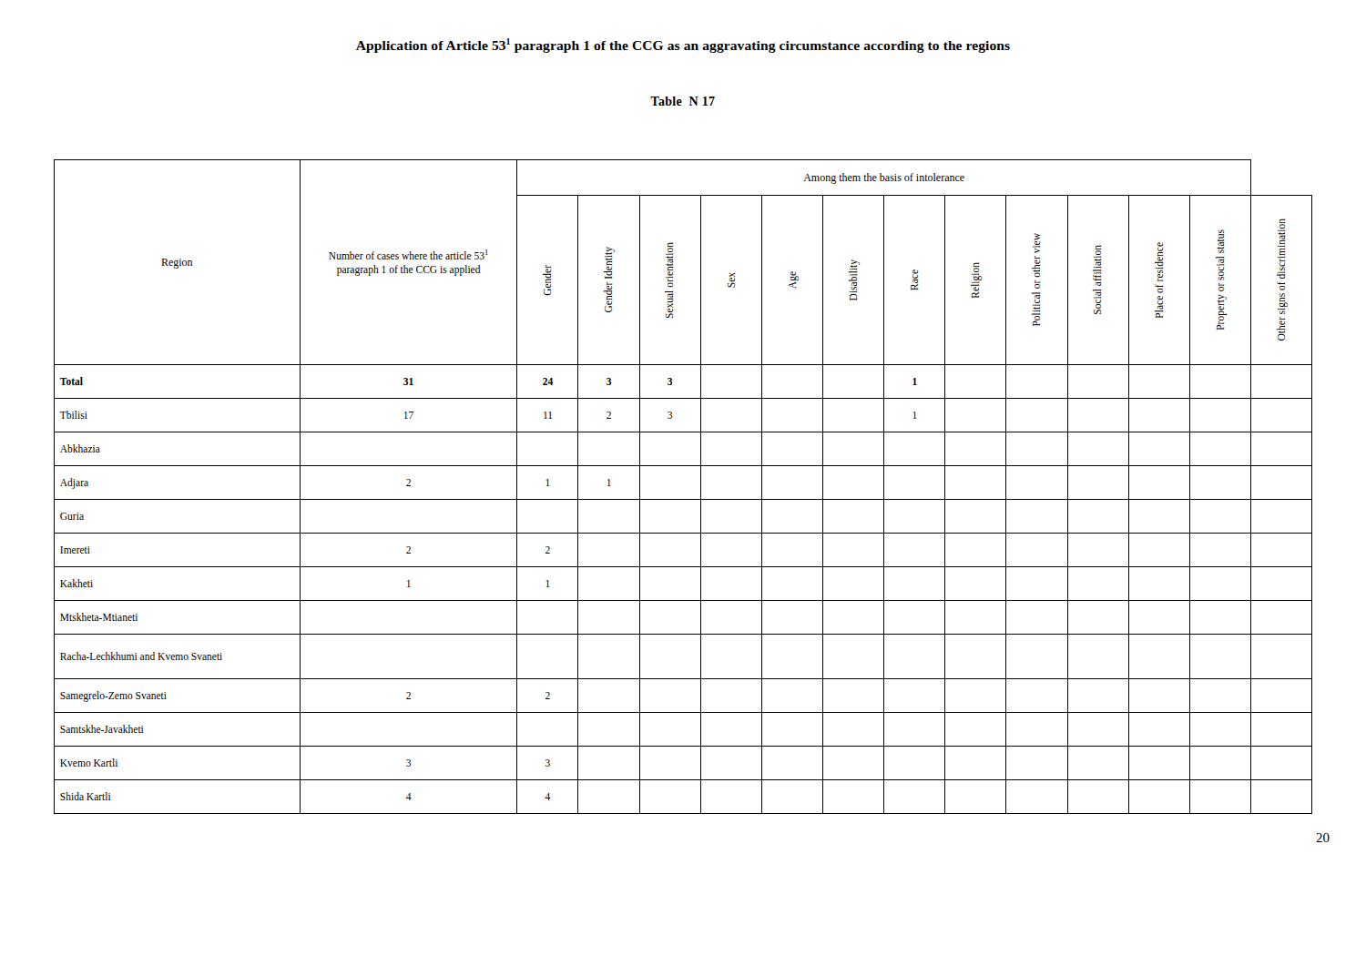Application of Article 531 paragraph 1 of the CCG as an aggravating circumstance according to the regions
Table N 17
| Region | Number of cases where the article 53 1 paragraph 1 of the CCG is applied | Among them the basis of intolerance |
| --- | --- | --- |
| Gender | Gender Identity | Sexual orientation | Sex | Age | Disability | Race | Religion | Political or other view | Social affiliation | Place of residence | Property or social status | Other signs of discrimination |
| Total | 31 | 24 | 3 | 3 | | | | 1 | | | | | | |
| Tbilisi | 17 | 11 | 2 | 3 | | | | 1 | | | | | | |
| Abkhazia | | | | | | | | | | | | | | |
| Adjara | 2 | 1 | 1 | | | | | | | | | | | |
| Guria | | | | | | | | | | | | | | |
| Imereti | 2 | 2 | | | | | | | | | | | | |
| Kakheti | 1 | 1 | | | | | | | | | | | | |
| Mtskheta-Mtianeti | | | | | | | | | | | | | | |
| Racha-Lechkhumi and Kvemo Svaneti | | | | | | | | | | | | | | |
| Samegrelo-Zemo Svaneti | 2 | 2 | | | | | | | | | | | | |
| Samtskhe-Javakheti | | | | | | | | | | | | | | |
| Kvemo Kartli | 3 | 3 | | | | | | | | | | | | |
| Shida Kartli | 4 | 4 | | | | | | | | | | | | |
20